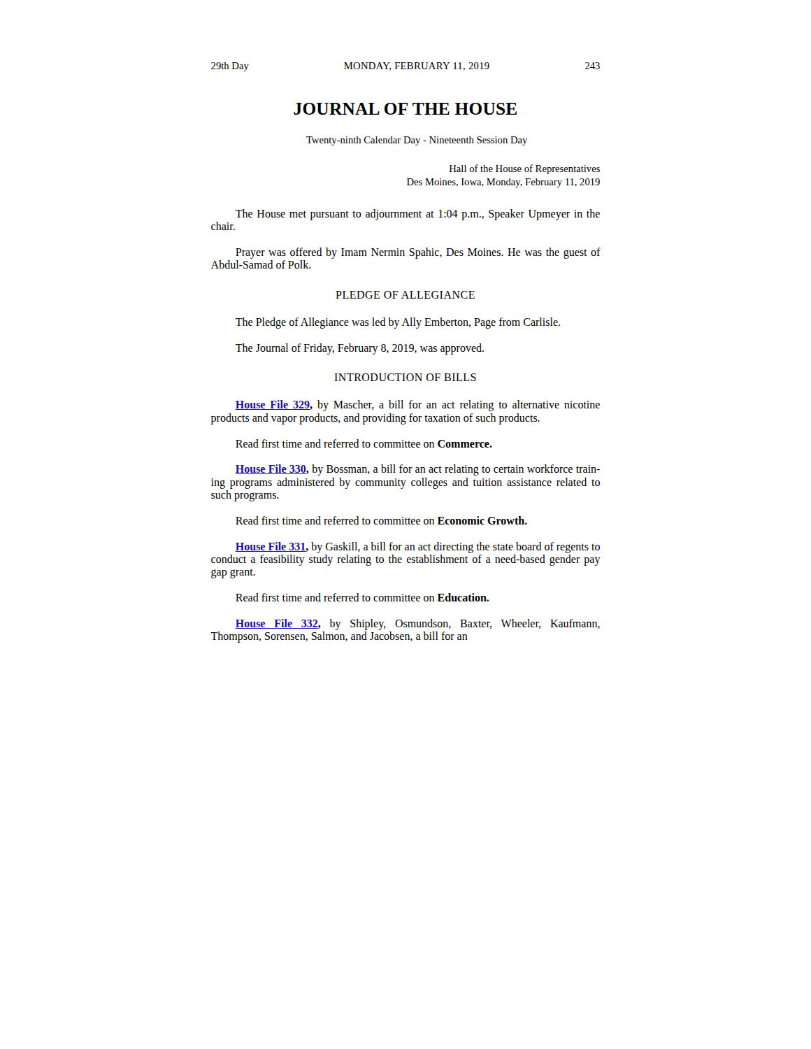29th Day MONDAY, FEBRUARY 11, 2019 243
JOURNAL OF THE HOUSE
Twenty-ninth Calendar Day - Nineteenth Session Day
Hall of the House of Representatives
Des Moines, Iowa, Monday, February 11, 2019
The House met pursuant to adjournment at 1:04 p.m., Speaker Upmeyer in the chair.
Prayer was offered by Imam Nermin Spahic, Des Moines. He was the guest of Abdul-Samad of Polk.
PLEDGE OF ALLEGIANCE
The Pledge of Allegiance was led by Ally Emberton, Page from Carlisle.
The Journal of Friday, February 8, 2019, was approved.
INTRODUCTION OF BILLS
House File 329, by Mascher, a bill for an act relating to alternative nicotine products and vapor products, and providing for taxation of such products.
Read first time and referred to committee on Commerce.
House File 330, by Bossman, a bill for an act relating to certain workforce training programs administered by community colleges and tuition assistance related to such programs.
Read first time and referred to committee on Economic Growth.
House File 331, by Gaskill, a bill for an act directing the state board of regents to conduct a feasibility study relating to the establishment of a need-based gender pay gap grant.
Read first time and referred to committee on Education.
House File 332, by Shipley, Osmundson, Baxter, Wheeler, Kaufmann, Thompson, Sorensen, Salmon, and Jacobsen, a bill for an